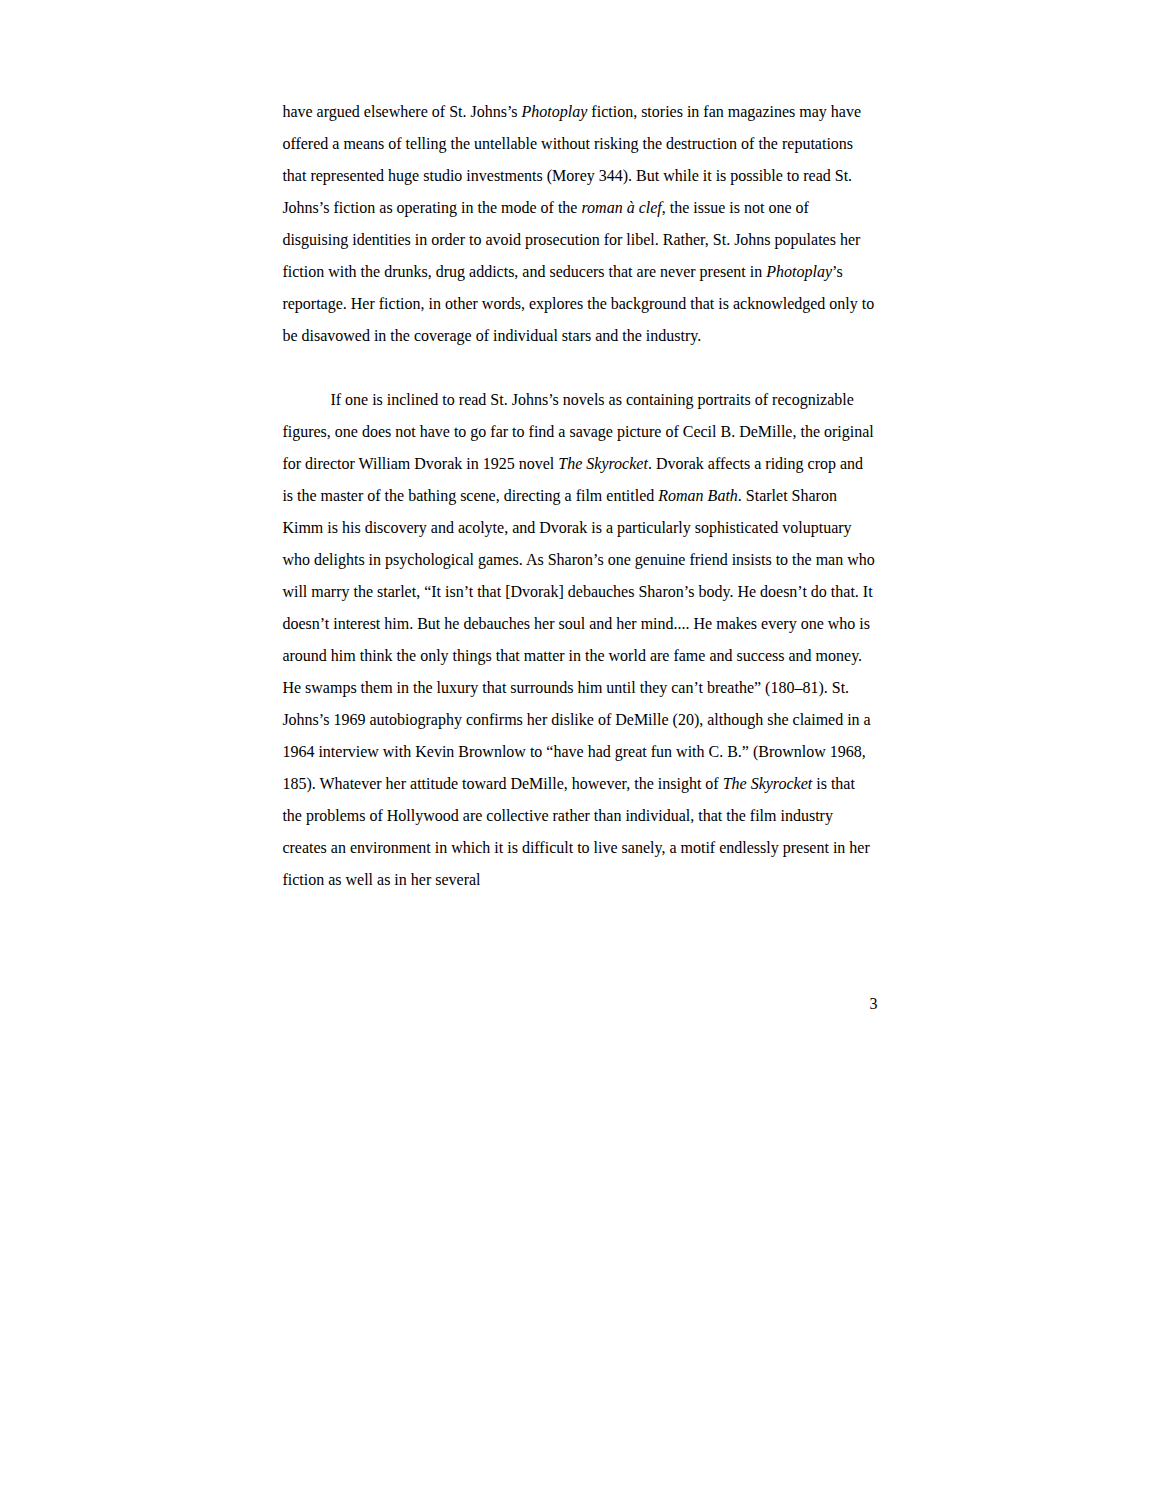have argued elsewhere of St. Johns’s Photoplay fiction, stories in fan magazines may have offered a means of telling the untellable without risking the destruction of the reputations that represented huge studio investments (Morey 344). But while it is possible to read St. Johns’s fiction as operating in the mode of the roman à clef, the issue is not one of disguising identities in order to avoid prosecution for libel. Rather, St. Johns populates her fiction with the drunks, drug addicts, and seducers that are never present in Photoplay’s reportage. Her fiction, in other words, explores the background that is acknowledged only to be disavowed in the coverage of individual stars and the industry.
If one is inclined to read St. Johns’s novels as containing portraits of recognizable figures, one does not have to go far to find a savage picture of Cecil B. DeMille, the original for director William Dvorak in 1925 novel The Skyrocket. Dvorak affects a riding crop and is the master of the bathing scene, directing a film entitled Roman Bath. Starlet Sharon Kimm is his discovery and acolyte, and Dvorak is a particularly sophisticated voluptuary who delights in psychological games. As Sharon’s one genuine friend insists to the man who will marry the starlet, “It isn’t that [Dvorak] debauches Sharon’s body. He doesn’t do that. It doesn’t interest him. But he debauches her soul and her mind.... He makes every one who is around him think the only things that matter in the world are fame and success and money. He swamps them in the luxury that surrounds him until they can’t breathe” (180–81). St. Johns’s 1969 autobiography confirms her dislike of DeMille (20), although she claimed in a 1964 interview with Kevin Brownlow to “have had great fun with C. B.” (Brownlow 1968, 185). Whatever her attitude toward DeMille, however, the insight of The Skyrocket is that the problems of Hollywood are collective rather than individual, that the film industry creates an environment in which it is difficult to live sanely, a motif endlessly present in her fiction as well as in her several
3